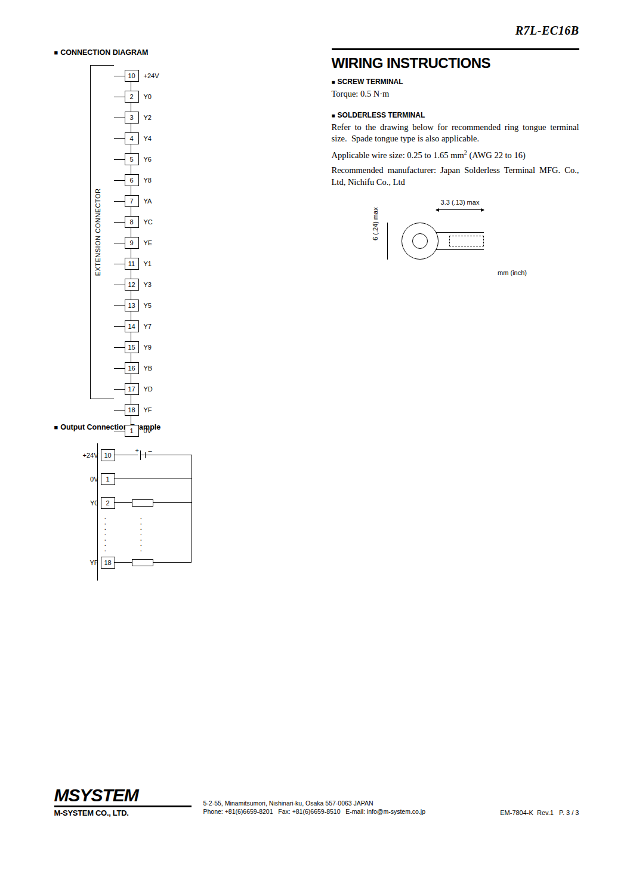R7L-EC16B
CONNECTION DIAGRAM
EXTENSION CONNECTOR
10
+24V
2
Y0
3
Y2
4
Y4
5
Y6
6
Y8
7
YA
8
YC
9
YE
11
Y1
12
Y3
13
Y5
14
Y7
15
Y9
16
YB
17
YD
18
YF
1
0V
Output Connection Example
+24V
10
0V
1
Y0
2
YF
18
+
–
.
.
.
.
.
.
.
.
.
.
.
.
.
.
WIRING INSTRUCTIONS
SCREW TERMINAL
Torque: 0.5 N·m
SOLDERLESS TERMINAL
Refer to the drawing below for recommended ring tongue terminal size. Spade tongue type is also applicable.
Applicable wire size: 0.25 to 1.65 mm2 (AWG 22 to 16)
Recommended manufacturer: Japan Solderless Terminal MFG. Co., Ltd, Nichifu Co., Ltd
3.3 (.13) max
6 (.24) max
mm (inch)
MSYSTEM
M-SYSTEM CO., LTD.
5-2-55, Minamitsumori, Nishinari-ku, Osaka 557-0063 JAPAN
Phone: +81(6)6659-8201 Fax: +81(6)6659-8510 E-mail: info@m-system.co.jp
EM-7804-K Rev.1 P. 3 / 3